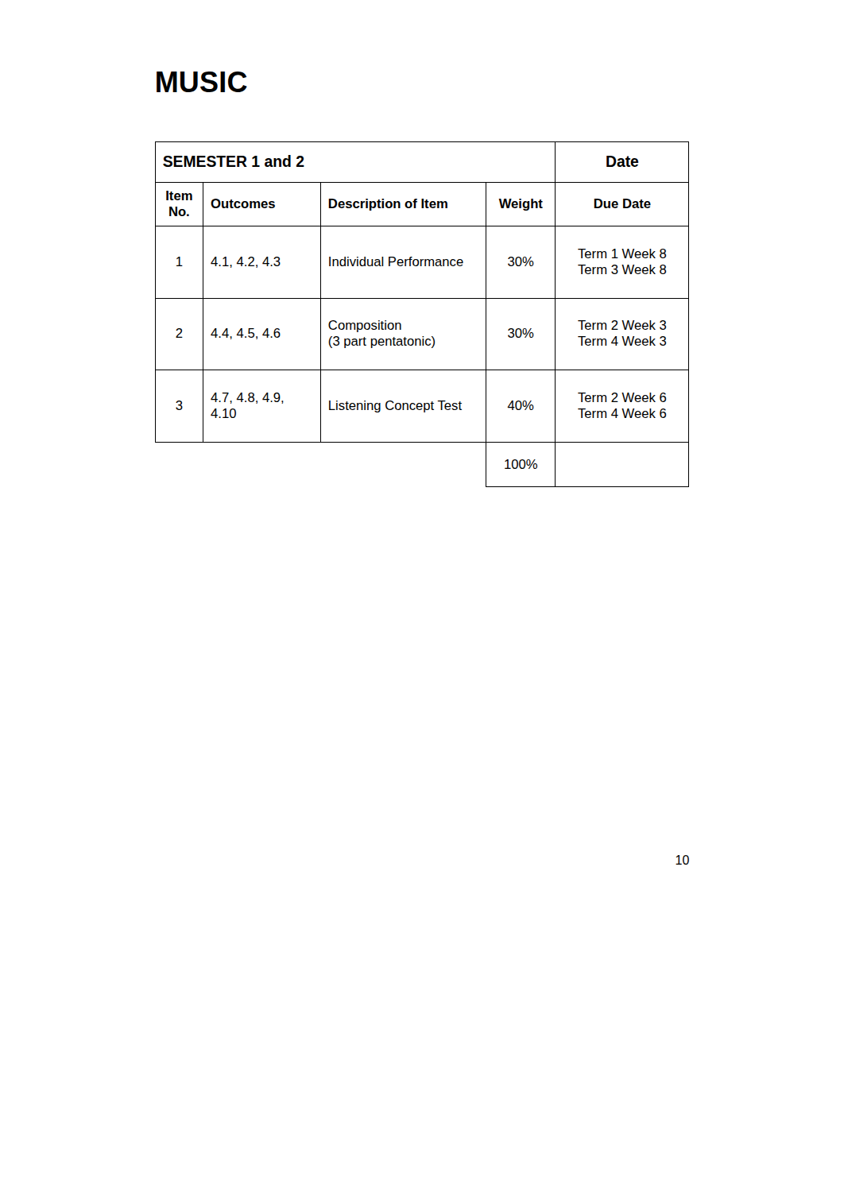MUSIC
| SEMESTER 1 and 2 | Date |
| Item No. | Outcomes | Description of Item | Weight | Due Date |
| 1 | 4.1, 4.2, 4.3 | Individual Performance | 30% | Term 1 Week 8 Term 3 Week 8 |
| 2 | 4.4, 4.5, 4.6 | Composition (3 part pentatonic) | 30% | Term 2 Week 3 Term 4 Week 3 |
| 3 | 4.7, 4.8, 4.9, 4.10 | Listening Concept Test | 40% | Term 2 Week 6 Term 4 Week 6 |
| | | | 100% | |
10